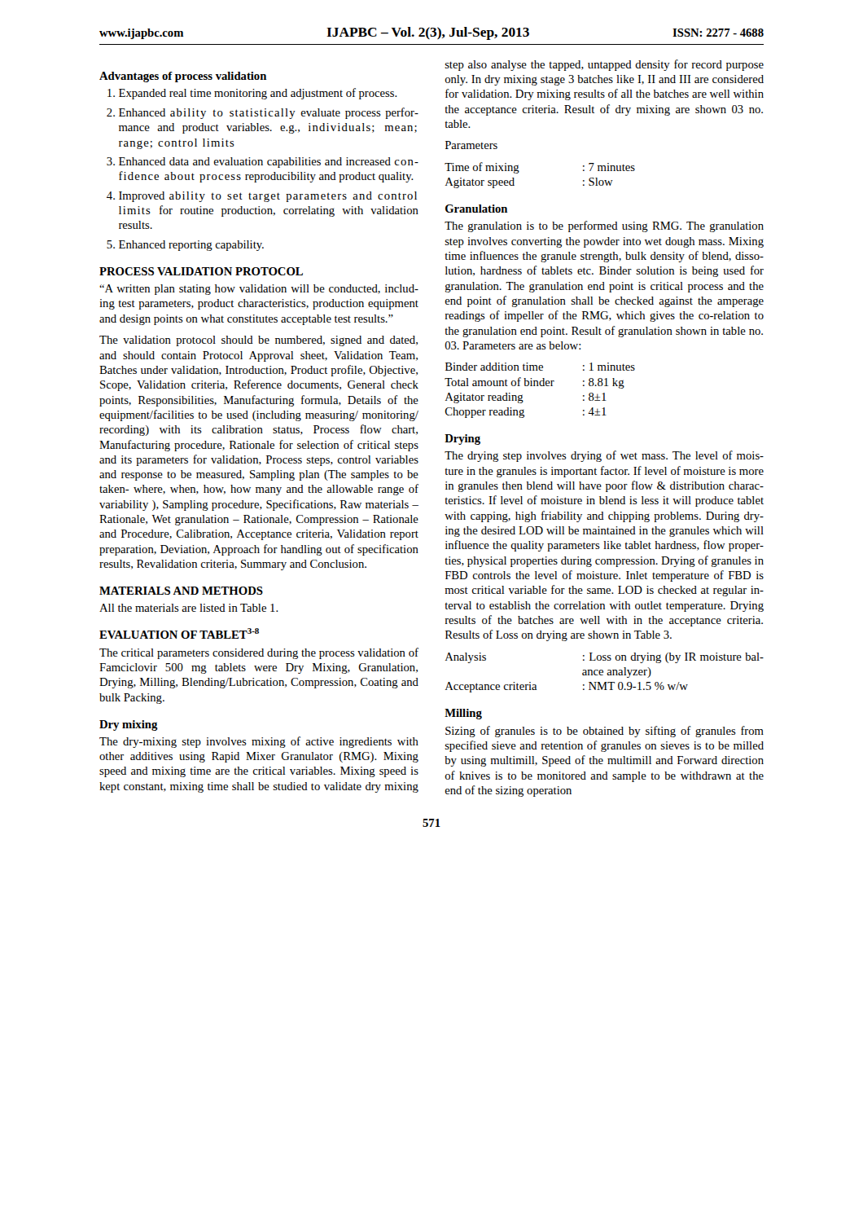www.ijapbc.com IJAPBC – Vol. 2(3), Jul-Sep, 2013 ISSN: 2277 - 4688
Advantages of process validation
Expanded real time monitoring and adjustment of process.
Enhanced ability to statistically evaluate process performance and product variables. e.g., individuals; mean; range; control limits
Enhanced data and evaluation capabilities and increased confidence about process reproducibility and product quality.
Improved ability to set target parameters and control limits for routine production, correlating with validation results.
Enhanced reporting capability.
Process Validation Protocol
“A written plan stating how validation will be conducted, including test parameters, product characteristics, production equipment and design points on what constitutes acceptable test results.”
The validation protocol should be numbered, signed and dated, and should contain Protocol Approval sheet, Validation Team, Batches under validation, Introduction, Product profile, Objective, Scope, Validation criteria, Reference documents, General check points, Responsibilities, Manufacturing formula, Details of the equipment/facilities to be used (including measuring/ monitoring/ recording) with its calibration status, Process flow chart, Manufacturing procedure, Rationale for selection of critical steps and its parameters for validation, Process steps, control variables and response to be measured, Sampling plan (The samples to be taken- where, when, how, how many and the allowable range of variability ), Sampling procedure, Specifications, Raw materials – Rationale, Wet granulation – Rationale, Compression – Rationale and Procedure, Calibration, Acceptance criteria, Validation report preparation, Deviation, Approach for handling out of specification results, Revalidation criteria, Summary and Conclusion.
Materials and Methods
All the materials are listed in Table 1.
Evaluation of Tablet3-8
The critical parameters considered during the process validation of Famciclovir 500 mg tablets were Dry Mixing, Granulation, Drying, Milling, Blending/Lubrication, Compression, Coating and bulk Packing.
Dry mixing
The dry-mixing step involves mixing of active ingredients with other additives using Rapid Mixer Granulator (RMG). Mixing speed and mixing time are the critical variables. Mixing speed is kept constant, mixing time shall be studied to validate dry mixing step also analyse the tapped, untapped density for record purpose only. In dry mixing stage 3 batches like I, II and III are considered for validation. Dry mixing results of all the batches are well within the acceptance criteria. Result of dry mixing are shown 03 no. table.
Parameters
Time of mixing: 7 minutes
Agitator speed: Slow
Granulation
The granulation is to be performed using RMG. The granulation step involves converting the powder into wet dough mass. Mixing time influences the granule strength, bulk density of blend, dissolution, hardness of tablets etc. Binder solution is being used for granulation. The granulation end point is critical process and the end point of granulation shall be checked against the amperage readings of impeller of the RMG, which gives the co-relation to the granulation end point. Result of granulation shown in table no. 03. Parameters are as below:
Binder addition time: 1 minutes
Total amount of binder: 8.81 kg
Agitator reading: 8±1
Chopper reading: 4±1
Drying
The drying step involves drying of wet mass. The level of moisture in the granules is important factor. If level of moisture is more in granules then blend will have poor flow & distribution characteristics. If level of moisture in blend is less it will produce tablet with capping, high friability and chipping problems. During drying the desired LOD will be maintained in the granules which will influence the quality parameters like tablet hardness, flow properties, physical properties during compression. Drying of granules in FBD controls the level of moisture. Inlet temperature of FBD is most critical variable for the same. LOD is checked at regular interval to establish the correlation with outlet temperature. Drying results of the batches are well with in the acceptance criteria. Results of Loss on drying are shown in Table 3.
Analysis: Loss on drying (by IR moisture balance analyzer)
Acceptance criteria: NMT 0.9-1.5 % w/w
Milling
Sizing of granules is to be obtained by sifting of granules from specified sieve and retention of granules on sieves is to be milled by using multimill, Speed of the multimill and Forward direction of knives is to be monitored and sample to be withdrawn at the end of the sizing operation
571